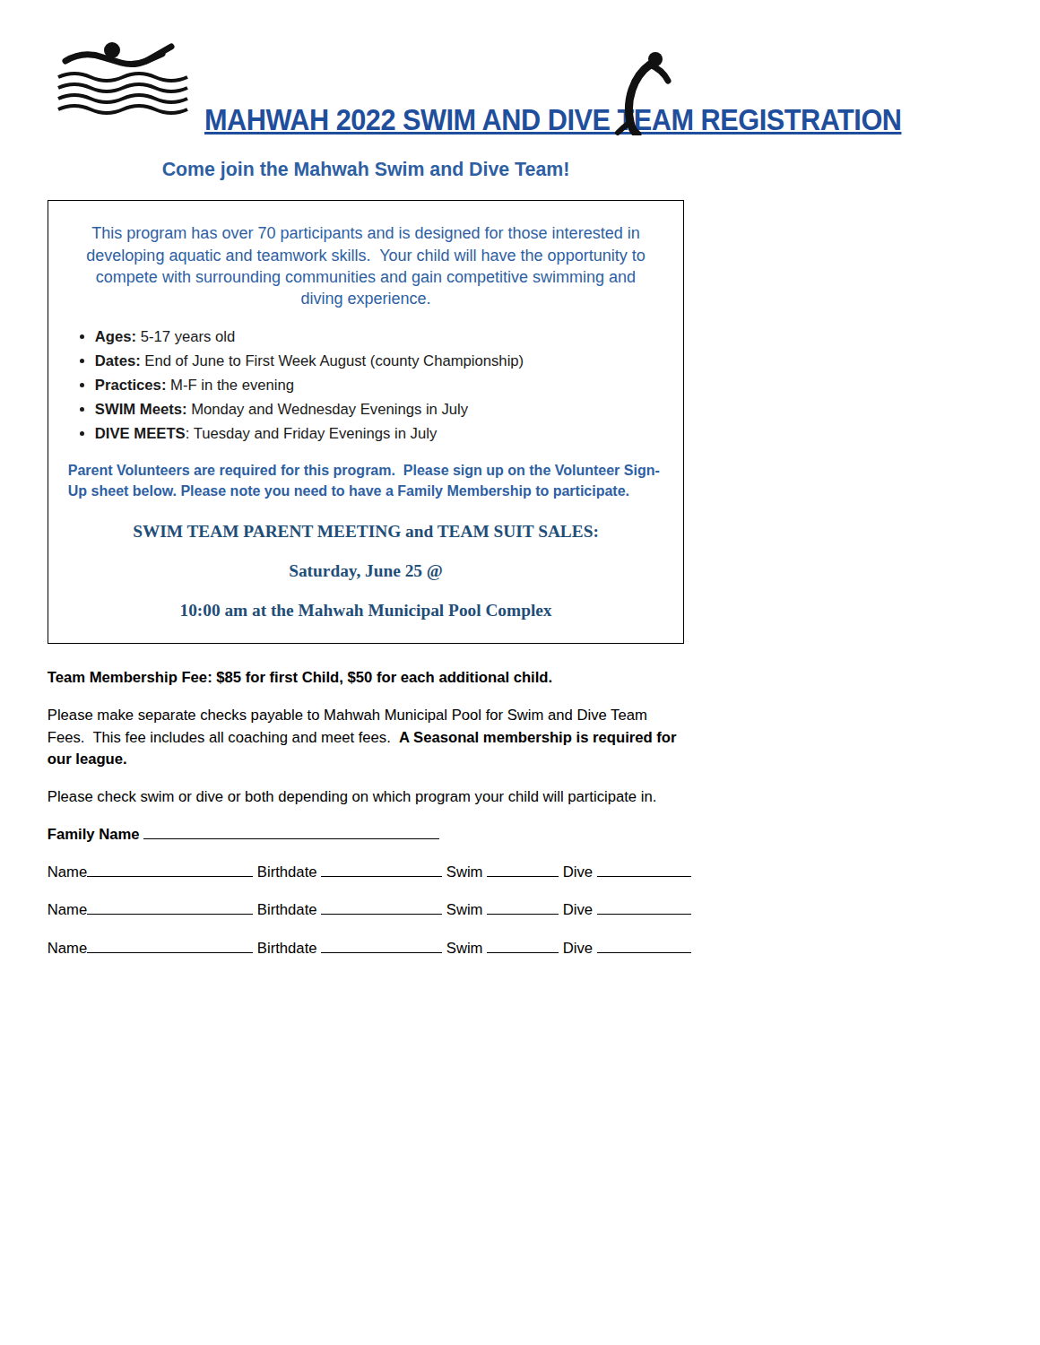MAHWAH 2022 SWIM AND DIVE TEAM REGISTRATION
Come join the Mahwah Swim and Dive Team!
This program has over 70 participants and is designed for those interested in developing aquatic and teamwork skills. Your child will have the opportunity to compete with surrounding communities and gain competitive swimming and diving experience.
Ages: 5-17 years old
Dates: End of June to First Week August (county Championship)
Practices: M-F in the evening
SWIM Meets: Monday and Wednesday Evenings in July
DIVE MEETS: Tuesday and Friday Evenings in July
Parent Volunteers are required for this program. Please sign up on the Volunteer Sign-Up sheet below. Please note you need to have a Family Membership to participate.
SWIM TEAM PARENT MEETING and TEAM SUIT SALES:
Saturday, June 25 @
10:00 am at the Mahwah Municipal Pool Complex
Team Membership Fee: $85 for first Child, $50 for each additional child.
Please make separate checks payable to Mahwah Municipal Pool for Swim and Dive Team Fees. This fee includes all coaching and meet fees. A Seasonal membership is required for our league.
Please check swim or dive or both depending on which program your child will participate in.
Family Name
Name Birthdate Swim Dive
Name Birthdate Swim Dive
Name Birthdate Swim Dive